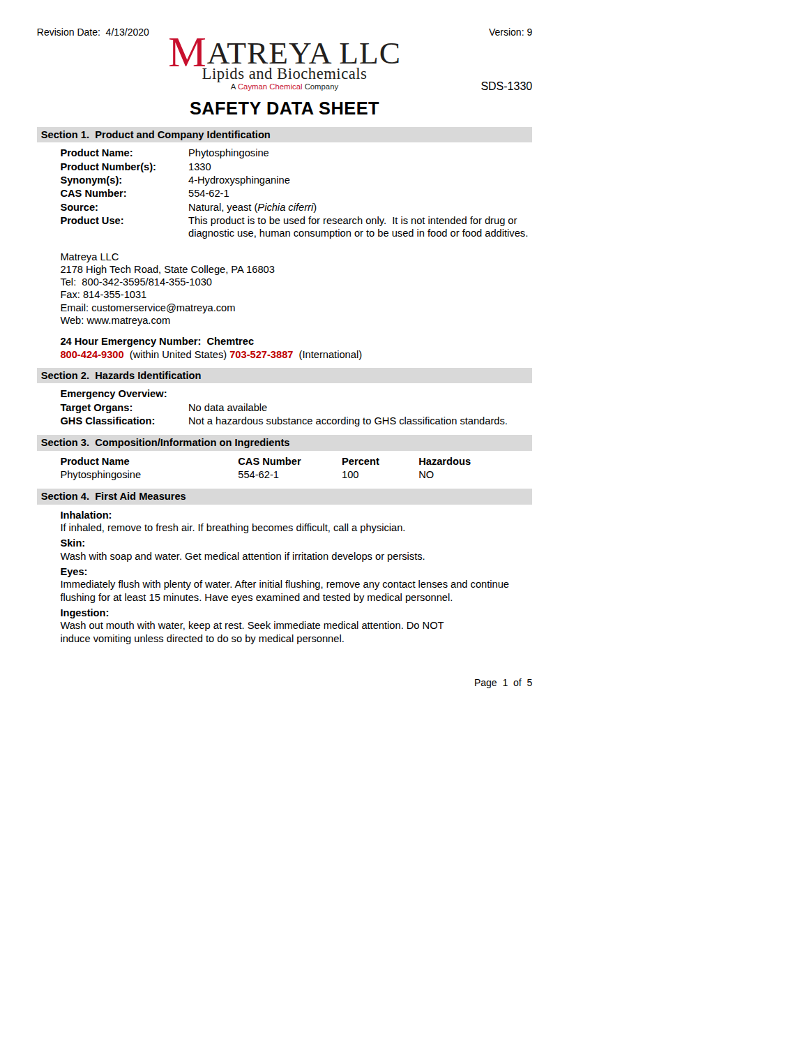Revision Date: 4/13/2020
Version: 9
MATREYA LLC
Lipids and Biochemicals
A Cayman Chemical Company
SDS-1330
SAFETY DATA SHEET
Section 1. Product and Company Identification
| Product Name: | Phytosphingosine |
| Product Number(s): | 1330 |
| Synonym(s): | 4-Hydroxysphinganine |
| CAS Number: | 554-62-1 |
| Source: | Natural, yeast ( Pichia ciferri ) |
| Product Use: | This product is to be used for research only. It is not intended for drug or diagnostic use, human consumption or to be used in food or food additives. |
Matreya LLC
2178 High Tech Road, State College, PA 16803
Tel: 800-342-3595/814-355-1030
Fax: 814-355-1031
Email: customerservice@matreya.com
Web: www.matreya.com
24 Hour Emergency Number: Chemtrec
800-424-9300 (within United States) 703-527-3887 (International)
Section 2. Hazards Identification
| Emergency Overview: | |
| Target Organs: | No data available |
| GHS Classification: | Not a hazardous substance according to GHS classification standards. |
Section 3. Composition/Information on Ingredients
| Product Name | CAS Number | Percent | Hazardous |
| --- | --- | --- | --- |
| Phytosphingosine | 554-62-1 | 100 | NO |
Section 4. First Aid Measures
Inhalation:
If inhaled, remove to fresh air. If breathing becomes difficult, call a physician.
Skin:
Wash with soap and water. Get medical attention if irritation develops or persists.
Eyes:
Immediately flush with plenty of water. After initial flushing, remove any contact lenses and continue flushing for at least 15 minutes. Have eyes examined and tested by medical personnel.
Ingestion:
Wash out mouth with water, keep at rest. Seek immediate medical attention. Do NOT
induce vomiting unless directed to do so by medical personnel.
Page 1 of 5